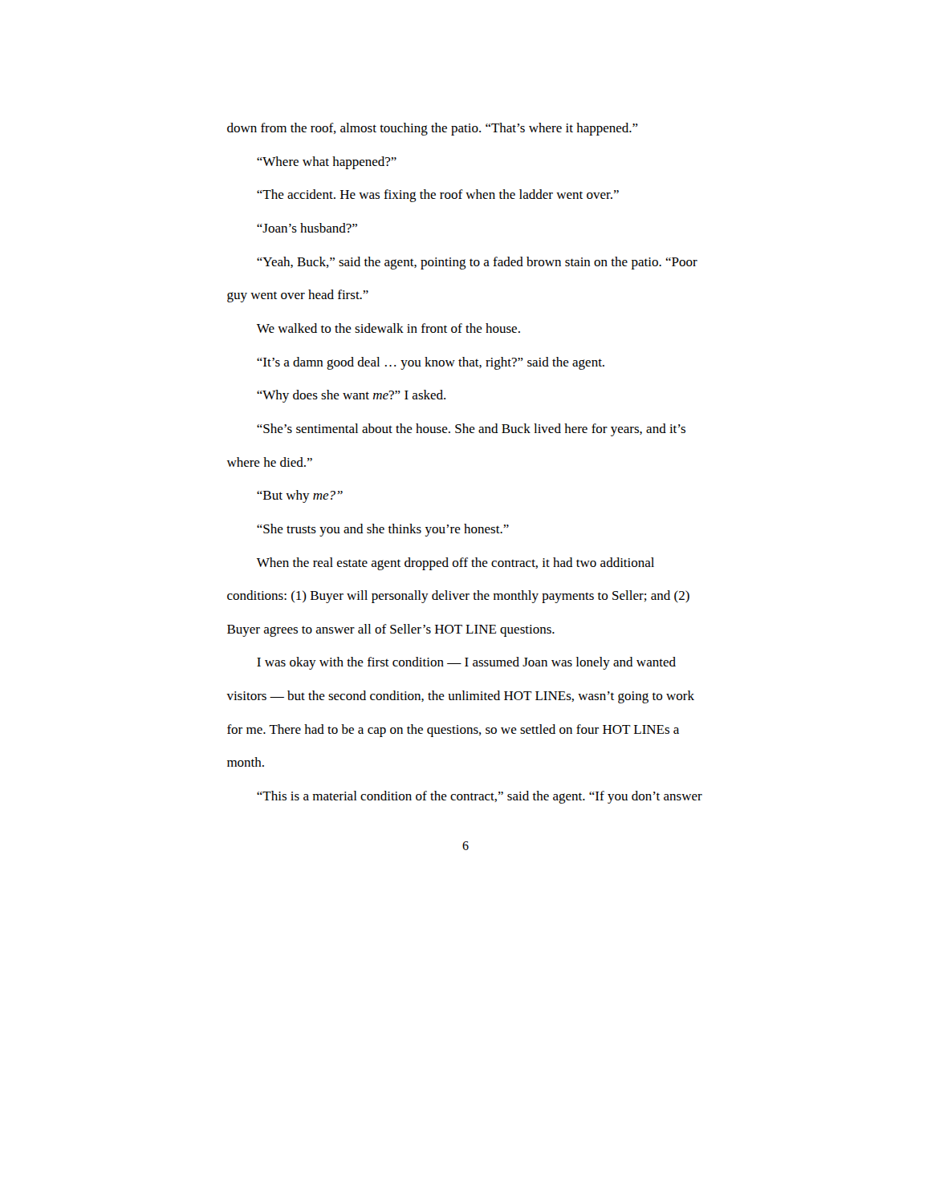down from the roof, almost touching the patio. “That’s where it happened.”
“Where what happened?”
“The accident. He was fixing the roof when the ladder went over.”
“Joan’s husband?”
“Yeah, Buck,” said the agent, pointing to a faded brown stain on the patio. “Poor guy went over head first.”
We walked to the sidewalk in front of the house.
“It’s a damn good deal … you know that, right?” said the agent.
“Why does she want me?” I asked.
“She’s sentimental about the house. She and Buck lived here for years, and it’s where he died.”
“But why me?”
“She trusts you and she thinks you’re honest.”
When the real estate agent dropped off the contract, it had two additional conditions: (1) Buyer will personally deliver the monthly payments to Seller; and (2) Buyer agrees to answer all of Seller’s HOT LINE questions.
I was okay with the first condition — I assumed Joan was lonely and wanted visitors — but the second condition, the unlimited HOT LINEs, wasn’t going to work for me. There had to be a cap on the questions, so we settled on four HOT LINEs a month.
“This is a material condition of the contract,” said the agent. “If you don’t answer
6